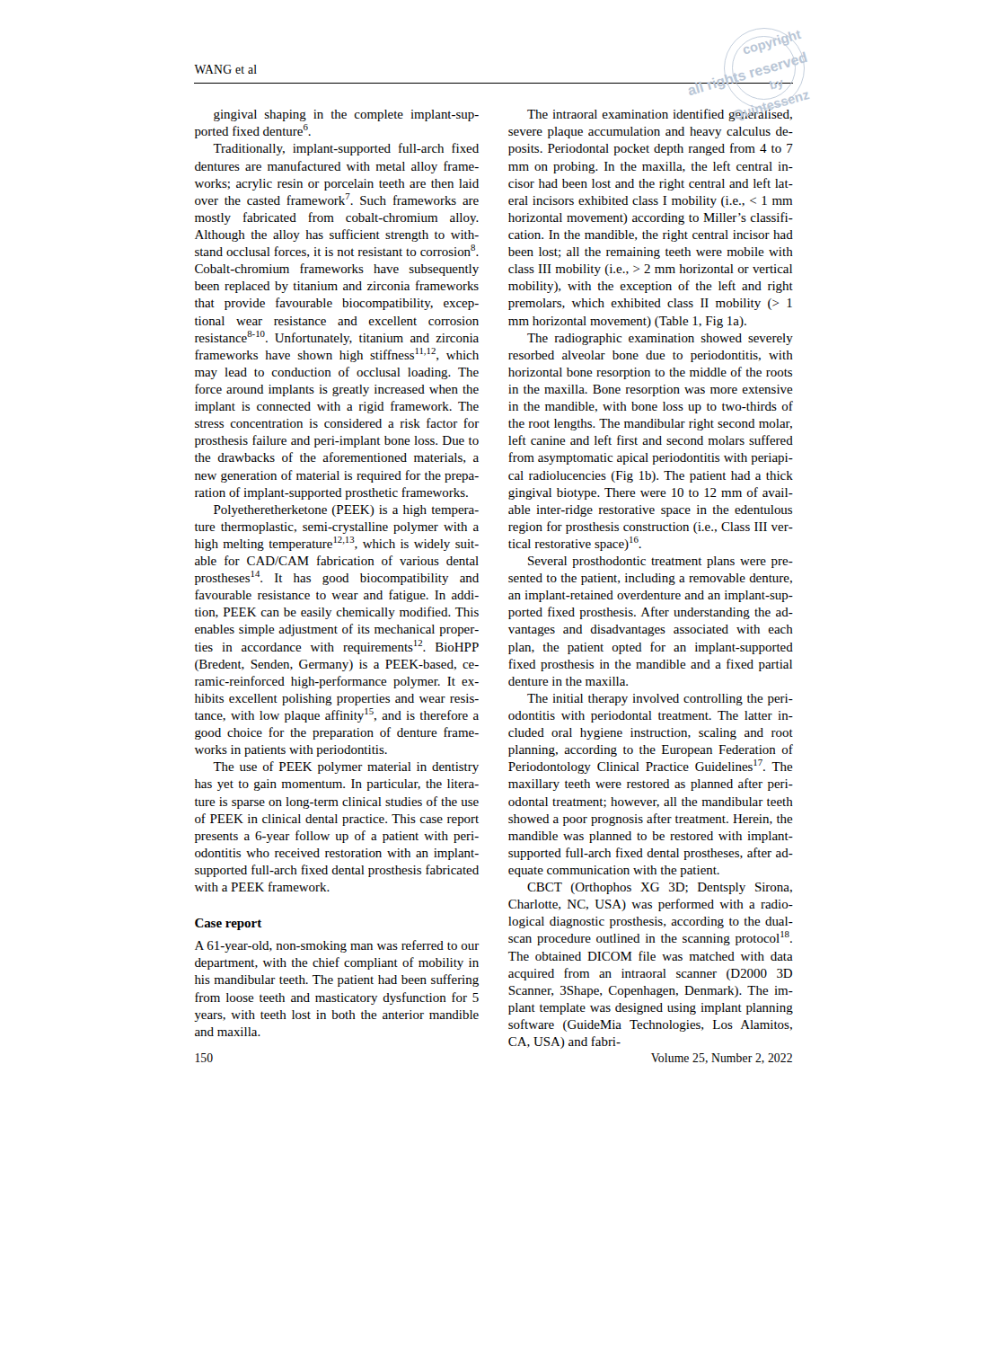copyright
all rights reserved
by
Quintessenz
WANG et al
gingival shaping in the complete implant-supported fixed denture6.
Traditionally, implant-supported full-arch fixed dentures are manufactured with metal alloy frameworks; acrylic resin or porcelain teeth are then laid over the casted framework7. Such frameworks are mostly fabricated from cobalt-chromium alloy. Although the alloy has sufficient strength to withstand occlusal forces, it is not resistant to corrosion8. Cobalt-chromium frameworks have subsequently been replaced by titanium and zirconia frameworks that provide favourable biocompatibility, exceptional wear resistance and excellent corrosion resistance8-10. Unfortunately, titanium and zirconia frameworks have shown high stiffness11,12, which may lead to conduction of occlusal loading. The force around implants is greatly increased when the implant is connected with a rigid framework. The stress concentration is considered a risk factor for prosthesis failure and peri-implant bone loss. Due to the drawbacks of the aforementioned materials, a new generation of material is required for the preparation of implant-supported prosthetic frameworks.
Polyetheretherketone (PEEK) is a high temperature thermoplastic, semi-crystalline polymer with a high melting temperature12,13, which is widely suitable for CAD/CAM fabrication of various dental prostheses14. It has good biocompatibility and favourable resistance to wear and fatigue. In addition, PEEK can be easily chemically modified. This enables simple adjustment of its mechanical properties in accordance with requirements12. BioHPP (Bredent, Senden, Germany) is a PEEK-based, ceramic-reinforced high-performance polymer. It exhibits excellent polishing properties and wear resistance, with low plaque affinity15, and is therefore a good choice for the preparation of denture frameworks in patients with periodontitis.
The use of PEEK polymer material in dentistry has yet to gain momentum. In particular, the literature is sparse on long-term clinical studies of the use of PEEK in clinical dental practice. This case report presents a 6-year follow up of a patient with periodontitis who received restoration with an implant-supported full-arch fixed dental prosthesis fabricated with a PEEK framework.
Case report
A 61-year-old, non-smoking man was referred to our department, with the chief compliant of mobility in his mandibular teeth. The patient had been suffering from loose teeth and masticatory dysfunction for 5 years, with teeth lost in both the anterior mandible and maxilla.
The intraoral examination identified generalised, severe plaque accumulation and heavy calculus deposits. Periodontal pocket depth ranged from 4 to 7 mm on probing. In the maxilla, the left central incisor had been lost and the right central and left lateral incisors exhibited class I mobility (i.e., < 1 mm horizontal movement) according to Miller’s classification. In the mandible, the right central incisor had been lost; all the remaining teeth were mobile with class III mobility (i.e., > 2 mm horizontal or vertical mobility), with the exception of the left and right premolars, which exhibited class II mobility (> 1 mm horizontal movement) (Table 1, Fig 1a).
The radiographic examination showed severely resorbed alveolar bone due to periodontitis, with horizontal bone resorption to the middle of the roots in the maxilla. Bone resorption was more extensive in the mandible, with bone loss up to two-thirds of the root lengths. The mandibular right second molar, left canine and left first and second molars suffered from asymptomatic apical periodontitis with periapical radiolucencies (Fig 1b). The patient had a thick gingival biotype. There were 10 to 12 mm of available inter-ridge restorative space in the edentulous region for prosthesis construction (i.e., Class III vertical restorative space)16.
Several prosthodontic treatment plans were presented to the patient, including a removable denture, an implant-retained overdenture and an implant-supported fixed prosthesis. After understanding the advantages and disadvantages associated with each plan, the patient opted for an implant-supported fixed prosthesis in the mandible and a fixed partial denture in the maxilla.
The initial therapy involved controlling the periodontitis with periodontal treatment. The latter included oral hygiene instruction, scaling and root planning, according to the European Federation of Periodontology Clinical Practice Guidelines17. The maxillary teeth were restored as planned after periodontal treatment; however, all the mandibular teeth showed a poor prognosis after treatment. Herein, the mandible was planned to be restored with implant-supported full-arch fixed dental prostheses, after adequate communication with the patient.
CBCT (Orthophos XG 3D; Dentsply Sirona, Charlotte, NC, USA) was performed with a radiological diagnostic prosthesis, according to the dual-scan procedure outlined in the scanning protocol18. The obtained DICOM file was matched with data acquired from an intraoral scanner (D2000 3D Scanner, 3Shape, Copenhagen, Denmark). The implant template was designed using implant planning software (GuideMia Technologies, Los Alamitos, CA, USA) and fabri-
150 Volume 25, Number 2, 2022